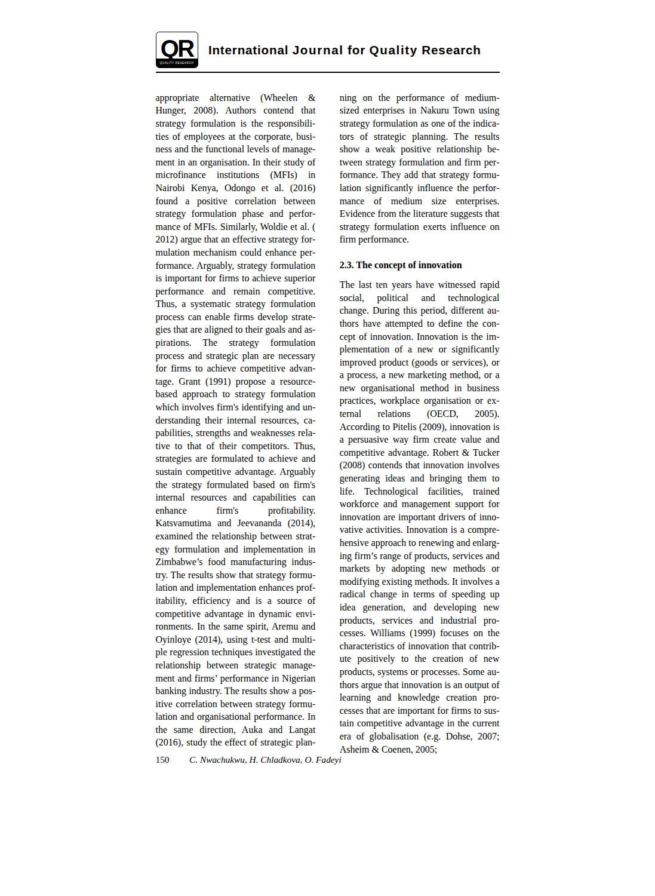QR Quality Research
International Journal for Quality Research
appropriate alternative (Wheelen & Hunger, 2008). Authors contend that strategy formulation is the responsibilities of employees at the corporate, business and the functional levels of management in an organisation. In their study of microfinance institutions (MFIs) in Nairobi Kenya, Odongo et al. (2016) found a positive correlation between strategy formulation phase and performance of MFIs. Similarly, Woldie et al. ( 2012) argue that an effective strategy formulation mechanism could enhance performance. Arguably, strategy formulation is important for firms to achieve superior performance and remain competitive. Thus, a systematic strategy formulation process can enable firms develop strategies that are aligned to their goals and aspirations. The strategy formulation process and strategic plan are necessary for firms to achieve competitive advantage. Grant (1991) propose a resource-based approach to strategy formulation which involves firm's identifying and understanding their internal resources, capabilities, strengths and weaknesses relative to that of their competitors. Thus, strategies are formulated to achieve and sustain competitive advantage. Arguably the strategy formulated based on firm's internal resources and capabilities can enhance firm's profitability. Katsvamutima and Jeevananda (2014), examined the relationship between strategy formulation and implementation in Zimbabwe’s food manufacturing industry. The results show that strategy formulation and implementation enhances profitability, efficiency and is a source of competitive advantage in dynamic environments. In the same spirit, Aremu and Oyinloye (2014), using t-test and multiple regression techniques investigated the relationship between strategic management and firms’ performance in Nigerian banking industry. The results show a positive correlation between strategy formulation and organisational performance. In the same direction, Auka and Langat (2016), study the effect of strategic planning on the performance of medium-sized enterprises in Nakuru Town using strategy formulation as one of the indicators of strategic planning. The results show a weak positive relationship between strategy formulation and firm performance. They add that strategy formulation significantly influence the performance of medium size enterprises. Evidence from the literature suggests that strategy formulation exerts influence on firm performance.
2.3. The concept of innovation
The last ten years have witnessed rapid social, political and technological change. During this period, different authors have attempted to define the concept of innovation. Innovation is the implementation of a new or significantly improved product (goods or services), or a process, a new marketing method, or a new organisational method in business practices, workplace organisation or external relations (OECD, 2005). According to Pitelis (2009), innovation is a persuasive way firm create value and competitive advantage. Robert & Tucker (2008) contends that innovation involves generating ideas and bringing them to life. Technological facilities, trained workforce and management support for innovation are important drivers of innovative activities. Innovation is a comprehensive approach to renewing and enlarging firm’s range of products, services and markets by adopting new methods or modifying existing methods. It involves a radical change in terms of speeding up idea generation, and developing new products, services and industrial processes. Williams (1999) focuses on the characteristics of innovation that contribute positively to the creation of new products, systems or processes. Some authors argue that innovation is an output of learning and knowledge creation processes that are important for firms to sustain competitive advantage in the current era of globalisation (e.g. Dohse, 2007; Asheim & Coenen, 2005;
150 C. Nwachukwu, H. Chladkova, O. Fadeyi